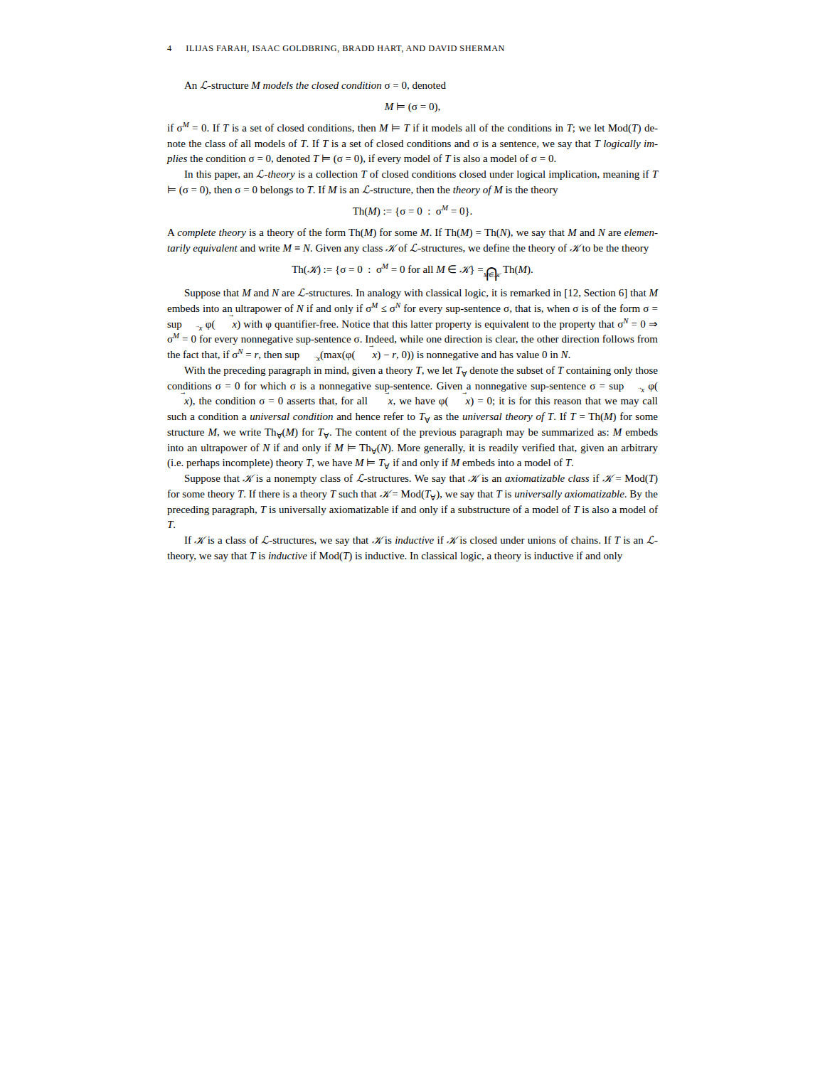4 ILIJAS FARAH, ISAAC GOLDBRING, BRADD HART, AND DAVID SHERMAN
An ℒ-structure M models the closed condition σ = 0, denoted
M ⊨ (σ = 0),
if σM = 0. If T is a set of closed conditions, then M ⊨ T if it models all of the conditions in T; we let Mod(T) denote the class of all models of T. If T is a set of closed conditions and σ is a sentence, we say that T logically implies the condition σ = 0, denoted T ⊨ (σ = 0), if every model of T is also a model of σ = 0.
In this paper, an ℒ-theory is a collection T of closed conditions closed under logical implication, meaning if T ⊨ (σ = 0), then σ = 0 belongs to T. If M is an ℒ-structure, then the theory of M is the theory
Th(M) := {σ = 0 : σM = 0}.
A complete theory is a theory of the form Th(M) for some M. If Th(M) = Th(N), we say that M and N are elementarily equivalent and write M ≡ N. Given any class 𝒦 of ℒ-structures, we define the theory of 𝒦 to be the theory
Th(𝒦) := {σ = 0 : σM = 0 for all M ∈ 𝒦} = ⋂M∈𝒦 Th(M).
Suppose that M and N are ℒ-structures. In analogy with classical logic, it is remarked in [12, Section 6] that M embeds into an ultrapower of N if and only if σM ≤ σN for every sup-sentence σ, that is, when σ is of the form σ = supx φ(x) with φ quantifier-free. Notice that this latter property is equivalent to the property that σN = 0 ⇒ σM = 0 for every nonnegative sup-sentence σ. Indeed, while one direction is clear, the other direction follows from the fact that, if σN = r, then supx(max(φ(x) − r, 0)) is nonnegative and has value 0 in N.
With the preceding paragraph in mind, given a theory T, we let T∀ denote the subset of T containing only those conditions σ = 0 for which σ is a nonnegative sup-sentence. Given a nonnegative sup-sentence σ = supx φ(x), the condition σ = 0 asserts that, for all x, we have φ(x) = 0; it is for this reason that we may call such a condition a universal condition and hence refer to T∀ as the universal theory of T. If T = Th(M) for some structure M, we write Th∀(M) for T∀. The content of the previous paragraph may be summarized as: M embeds into an ultrapower of N if and only if M ⊨ Th∀(N). More generally, it is readily verified that, given an arbitrary (i.e. perhaps incomplete) theory T, we have M ⊨ T∀ if and only if M embeds into a model of T.
Suppose that 𝒦 is a nonempty class of ℒ-structures. We say that 𝒦 is an axiomatizable class if 𝒦 = Mod(T) for some theory T. If there is a theory T such that 𝒦 = Mod(T∀), we say that T is universally axiomatizable. By the preceding paragraph, T is universally axiomatizable if and only if a substructure of a model of T is also a model of T.
If 𝒦 is a class of ℒ-structures, we say that 𝒦 is inductive if 𝒦 is closed under unions of chains. If T is an ℒ-theory, we say that T is inductive if Mod(T) is inductive. In classical logic, a theory is inductive if and only